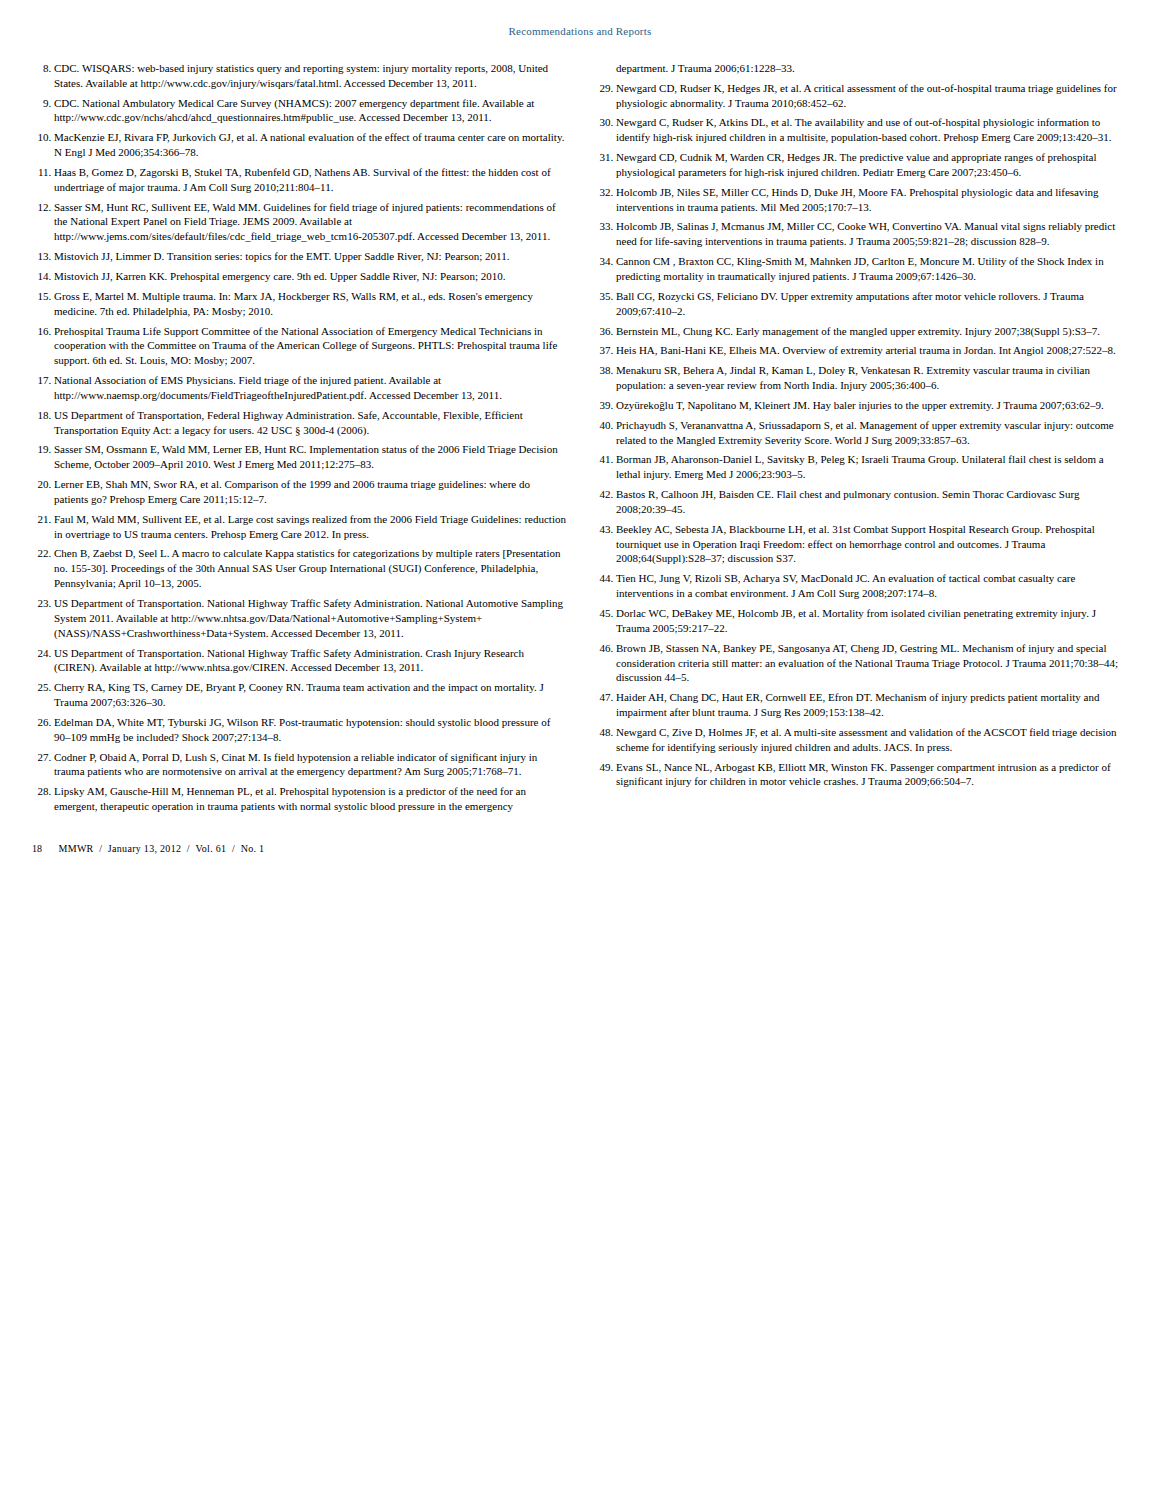Recommendations and Reports
CDC. WISQARS: web-based injury statistics query and reporting system: injury mortality reports, 2008, United States. Available at http://www.cdc.gov/injury/wisqars/fatal.html. Accessed December 13, 2011.
CDC. National Ambulatory Medical Care Survey (NHAMCS): 2007 emergency department file. Available at http://www.cdc.gov/nchs/ahcd/ahcd_questionnaires.htm#public_use. Accessed December 13, 2011.
MacKenzie EJ, Rivara FP, Jurkovich GJ, et al. A national evaluation of the effect of trauma center care on mortality. N Engl J Med 2006;354:366–78.
Haas B, Gomez D, Zagorski B, Stukel TA, Rubenfeld GD, Nathens AB. Survival of the fittest: the hidden cost of undertriage of major trauma. J Am Coll Surg 2010;211:804–11.
Sasser SM, Hunt RC, Sullivent EE, Wald MM. Guidelines for field triage of injured patients: recommendations of the National Expert Panel on Field Triage. JEMS 2009. Available at http://www.jems.com/sites/default/files/cdc_field_triage_web_tcm16-205307.pdf. Accessed December 13, 2011.
Mistovich JJ, Limmer D. Transition series: topics for the EMT. Upper Saddle River, NJ: Pearson; 2011.
Mistovich JJ, Karren KK. Prehospital emergency care. 9th ed. Upper Saddle River, NJ: Pearson; 2010.
Gross E, Martel M. Multiple trauma. In: Marx JA, Hockberger RS, Walls RM, et al., eds. Rosen's emergency medicine. 7th ed. Philadelphia, PA: Mosby; 2010.
Prehospital Trauma Life Support Committee of the National Association of Emergency Medical Technicians in cooperation with the Committee on Trauma of the American College of Surgeons. PHTLS: Prehospital trauma life support. 6th ed. St. Louis, MO: Mosby; 2007.
National Association of EMS Physicians. Field triage of the injured patient. Available at http://www.naemsp.org/documents/FieldTriageoftheInjuredPatient.pdf. Accessed December 13, 2011.
US Department of Transportation, Federal Highway Administration. Safe, Accountable, Flexible, Efficient Transportation Equity Act: a legacy for users. 42 USC § 300d-4 (2006).
Sasser SM, Ossmann E, Wald MM, Lerner EB, Hunt RC. Implementation status of the 2006 Field Triage Decision Scheme, October 2009–April 2010. West J Emerg Med 2011;12:275–83.
Lerner EB, Shah MN, Swor RA, et al. Comparison of the 1999 and 2006 trauma triage guidelines: where do patients go? Prehosp Emerg Care 2011;15:12–7.
Faul M, Wald MM, Sullivent EE, et al. Large cost savings realized from the 2006 Field Triage Guidelines: reduction in overtriage to US trauma centers. Prehosp Emerg Care 2012. In press.
Chen B, Zaebst D, Seel L. A macro to calculate Kappa statistics for categorizations by multiple raters [Presentation no. 155-30]. Proceedings of the 30th Annual SAS User Group International (SUGI) Conference, Philadelphia, Pennsylvania; April 10–13, 2005.
US Department of Transportation. National Highway Traffic Safety Administration. National Automotive Sampling System 2011. Available at http://www.nhtsa.gov/Data/National+Automotive+Sampling+System+(NASS)/NASS+Crashworthiness+Data+System. Accessed December 13, 2011.
US Department of Transportation. National Highway Traffic Safety Administration. Crash Injury Research (CIREN). Available at http://www.nhtsa.gov/CIREN. Accessed December 13, 2011.
Cherry RA, King TS, Carney DE, Bryant P, Cooney RN. Trauma team activation and the impact on mortality. J Trauma 2007;63:326–30.
Edelman DA, White MT, Tyburski JG, Wilson RF. Post-traumatic hypotension: should systolic blood pressure of 90–109 mmHg be included? Shock 2007;27:134–8.
Codner P, Obaid A, Porral D, Lush S, Cinat M. Is field hypotension a reliable indicator of significant injury in trauma patients who are normotensive on arrival at the emergency department? Am Surg 2005;71:768–71.
Lipsky AM, Gausche-Hill M, Henneman PL, et al. Prehospital hypotension is a predictor of the need for an emergent, therapeutic operation in trauma patients with normal systolic blood pressure in the emergency department. J Trauma 2006;61:1228–33.
Newgard CD, Rudser K, Hedges JR, et al. A critical assessment of the out-of-hospital trauma triage guidelines for physiologic abnormality. J Trauma 2010;68:452–62.
Newgard C, Rudser K, Atkins DL, et al. The availability and use of out-of-hospital physiologic information to identify high-risk injured children in a multisite, population-based cohort. Prehosp Emerg Care 2009;13:420–31.
Newgard CD, Cudnik M, Warden CR, Hedges JR. The predictive value and appropriate ranges of prehospital physiological parameters for high-risk injured children. Pediatr Emerg Care 2007;23:450–6.
Holcomb JB, Niles SE, Miller CC, Hinds D, Duke JH, Moore FA. Prehospital physiologic data and lifesaving interventions in trauma patients. Mil Med 2005;170:7–13.
Holcomb JB, Salinas J, Mcmanus JM, Miller CC, Cooke WH, Convertino VA. Manual vital signs reliably predict need for life-saving interventions in trauma patients. J Trauma 2005;59:821–28; discussion 828–9.
Cannon CM , Braxton CC, Kling-Smith M, Mahnken JD, Carlton E, Moncure M. Utility of the Shock Index in predicting mortality in traumatically injured patients. J Trauma 2009;67:1426–30.
Ball CG, Rozycki GS, Feliciano DV. Upper extremity amputations after motor vehicle rollovers. J Trauma 2009;67:410–2.
Bernstein ML, Chung KC. Early management of the mangled upper extremity. Injury 2007;38(Suppl 5):S3–7.
Heis HA, Bani-Hani KE, Elheis MA. Overview of extremity arterial trauma in Jordan. Int Angiol 2008;27:522–8.
Menakuru SR, Behera A, Jindal R, Kaman L, Doley R, Venkatesan R. Extremity vascular trauma in civilian population: a seven-year review from North India. Injury 2005;36:400–6.
Ozyürekoğlu T, Napolitano M, Kleinert JM. Hay baler injuries to the upper extremity. J Trauma 2007;63:62–9.
Prichayudh S, Verananvattna A, Sriussadaporn S, et al. Management of upper extremity vascular injury: outcome related to the Mangled Extremity Severity Score. World J Surg 2009;33:857–63.
Borman JB, Aharonson-Daniel L, Savitsky B, Peleg K; Israeli Trauma Group. Unilateral flail chest is seldom a lethal injury. Emerg Med J 2006;23:903–5.
Bastos R, Calhoon JH, Baisden CE. Flail chest and pulmonary contusion. Semin Thorac Cardiovasc Surg 2008;20:39–45.
Beekley AC, Sebesta JA, Blackbourne LH, et al. 31st Combat Support Hospital Research Group. Prehospital tourniquet use in Operation Iraqi Freedom: effect on hemorrhage control and outcomes. J Trauma 2008;64(Suppl):S28–37; discussion S37.
Tien HC, Jung V, Rizoli SB, Acharya SV, MacDonald JC. An evaluation of tactical combat casualty care interventions in a combat environment. J Am Coll Surg 2008;207:174–8.
Dorlac WC, DeBakey ME, Holcomb JB, et al. Mortality from isolated civilian penetrating extremity injury. J Trauma 2005;59:217–22.
Brown JB, Stassen NA, Bankey PE, Sangosanya AT, Cheng JD, Gestring ML. Mechanism of injury and special consideration criteria still matter: an evaluation of the National Trauma Triage Protocol. J Trauma 2011;70:38–44; discussion 44–5.
Haider AH, Chang DC, Haut ER, Cornwell EE, Efron DT. Mechanism of injury predicts patient mortality and impairment after blunt trauma. J Surg Res 2009;153:138–42.
Newgard C, Zive D, Holmes JF, et al. A multi-site assessment and validation of the ACSCOT field triage decision scheme for identifying seriously injured children and adults. JACS. In press.
Evans SL, Nance NL, Arbogast KB, Elliott MR, Winston FK. Passenger compartment intrusion as a predictor of significant injury for children in motor vehicle crashes. J Trauma 2009;66:504–7.
18 MMWR / January 13, 2012 / Vol. 61 / No. 1